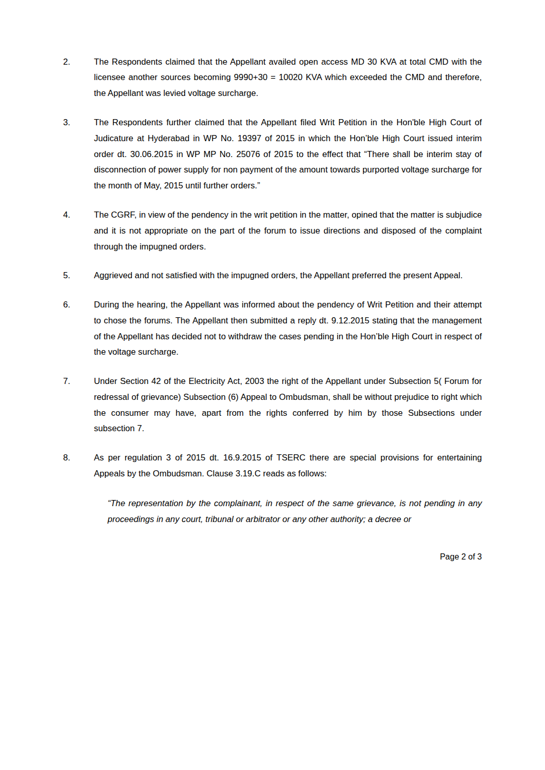2. The Respondents claimed that the Appellant availed open access MD 30 KVA at total CMD with the licensee another sources becoming 9990+30 = 10020 KVA which exceeded the CMD and therefore, the Appellant was levied voltage surcharge.
3. The Respondents further claimed that the Appellant filed Writ Petition in the Hon'ble High Court of Judicature at Hyderabad in WP No. 19397 of 2015 in which the Hon’ble High Court issued interim order dt. 30.06.2015 in WP MP No. 25076 of 2015 to the effect that “There shall be interim stay of disconnection of power supply for non payment of the amount towards purported voltage surcharge for the month of May, 2015 until further orders.”
4. The CGRF, in view of the pendency in the writ petition in the matter, opined that the matter is subjudice and it is not appropriate on the part of the forum to issue directions and disposed of the complaint through the impugned orders.
5. Aggrieved and not satisfied with the impugned orders, the Appellant preferred the present Appeal.
6. During the hearing, the Appellant was informed about the pendency of Writ Petition and their attempt to chose the forums. The Appellant then submitted a reply dt. 9.12.2015 stating that the management of the Appellant has decided not to withdraw the cases pending in the Hon’ble High Court in respect of the voltage surcharge.
7. Under Section 42 of the Electricity Act, 2003 the right of the Appellant under Subsection 5( Forum for redressal of grievance) Subsection (6) Appeal to Ombudsman, shall be without prejudice to right which the consumer may have, apart from the rights conferred by him by those Subsections under subsection 7.
8. As per regulation 3 of 2015 dt. 16.9.2015 of TSERC there are special provisions for entertaining Appeals by the Ombudsman. Clause 3.19.C reads as follows:
“The representation by the complainant, in respect of the same grievance, is not pending in any proceedings in any court, tribunal or arbitrator or any other authority; a decree or
Page 2 of 3